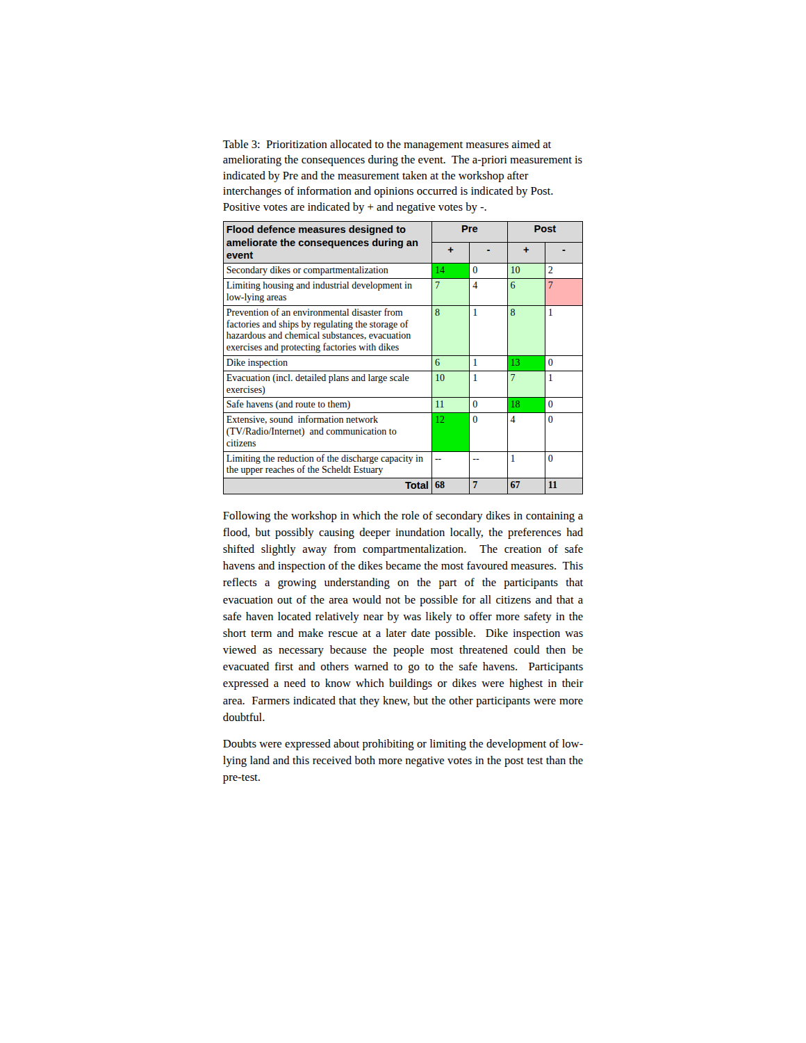Table 3: Prioritization allocated to the management measures aimed at ameliorating the consequences during the event. The a-priori measurement is indicated by Pre and the measurement taken at the workshop after interchanges of information and opinions occurred is indicated by Post. Positive votes are indicated by + and negative votes by -.
| Flood defence measures designed to ameliorate the consequences during an event | Pre | Post |
| --- | --- | --- |
| + | - | + | - |
| Secondary dikes or compartmentalization | 14 | 0 | 10 | 2 |
| Limiting housing and industrial development in low-lying areas | 7 | 4 | 6 | 7 |
| Prevention of an environmental disaster from factories and ships by regulating the storage of hazardous and chemical substances, evacuation exercises and protecting factories with dikes | 8 | 1 | 8 | 1 |
| Dike inspection | 6 | 1 | 13 | 0 |
| Evacuation (incl. detailed plans and large scale exercises) | 10 | 1 | 7 | 1 |
| Safe havens (and route to them) | 11 | 0 | 18 | 0 |
| Extensive, sound information network (TV/Radio/Internet) and communication to citizens | 12 | 0 | 4 | 0 |
| Limiting the reduction of the discharge capacity in the upper reaches of the Scheldt Estuary | -- | -- | 1 | 0 |
| Total | 68 | 7 | 67 | 11 |
Following the workshop in which the role of secondary dikes in containing a flood, but possibly causing deeper inundation locally, the preferences had shifted slightly away from compartmentalization. The creation of safe havens and inspection of the dikes became the most favoured measures. This reflects a growing understanding on the part of the participants that evacuation out of the area would not be possible for all citizens and that a safe haven located relatively near by was likely to offer more safety in the short term and make rescue at a later date possible. Dike inspection was viewed as necessary because the people most threatened could then be evacuated first and others warned to go to the safe havens. Participants expressed a need to know which buildings or dikes were highest in their area. Farmers indicated that they knew, but the other participants were more doubtful.
Doubts were expressed about prohibiting or limiting the development of low-lying land and this received both more negative votes in the post test than the pre-test.